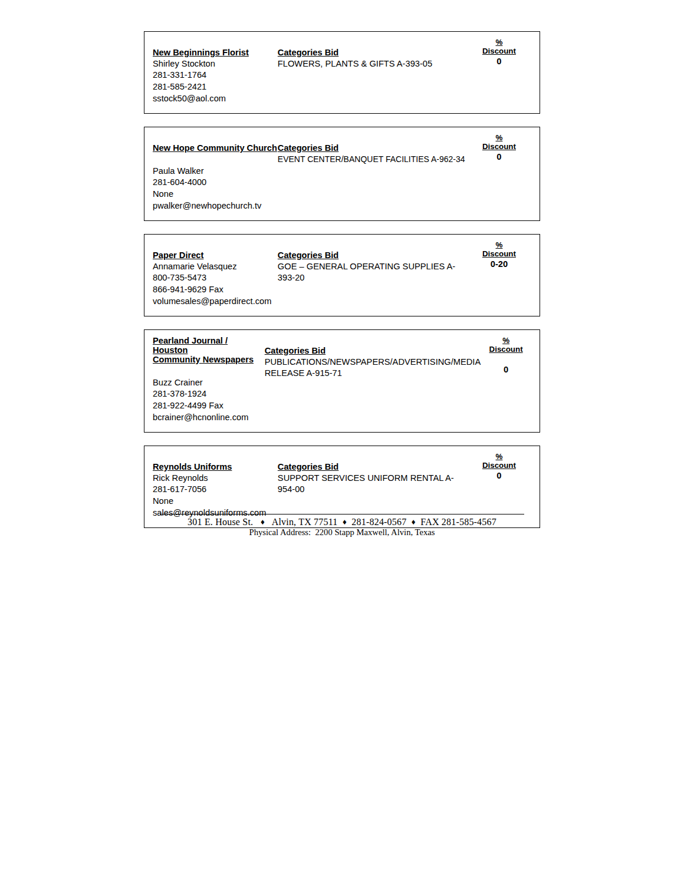| New Beginnings Florist Shirley Stockton 281-331-1764 281-585-2421 sstock50@aol.com | Categories Bid FLOWERS, PLANTS & GIFTS A-393-05 | % Discount 0 |
| New Hope Community Church Paula Walker 281-604-4000 None pwalker@newhopechurch.tv | Categories Bid EVENT CENTER/BANQUET FACILITIES A-962-34 | % Discount 0 |
| Paper Direct Annamarie Velasquez 800-735-5473 866-941-9629 Fax volumesales@paperdirect.com | Categories Bid GOE – GENERAL OPERATING SUPPLIES A-393-20 | % Discount 0-20 |
| Pearland Journal / Houston Community Newspapers Buzz Crainer 281-378-1924 281-922-4499 Fax bcrainer@hcnonline.com | Categories Bid PUBLICATIONS/NEWSPAPERS/ADVERTISING/MEDIA RELEASE A-915-71 | % Discount 0 |
| Reynolds Uniforms Rick Reynolds 281-617-7056 None sales@reynoldsuniforms.com | Categories Bid SUPPORT SERVICES UNIFORM RENTAL A-954-00 | % Discount 0 |
301 E. House St. ♦ Alvin, TX 77511 ♦ 281-824-0567 ♦ FAX 281-585-4567
Physical Address: 2200 Stapp Maxwell, Alvin, Texas